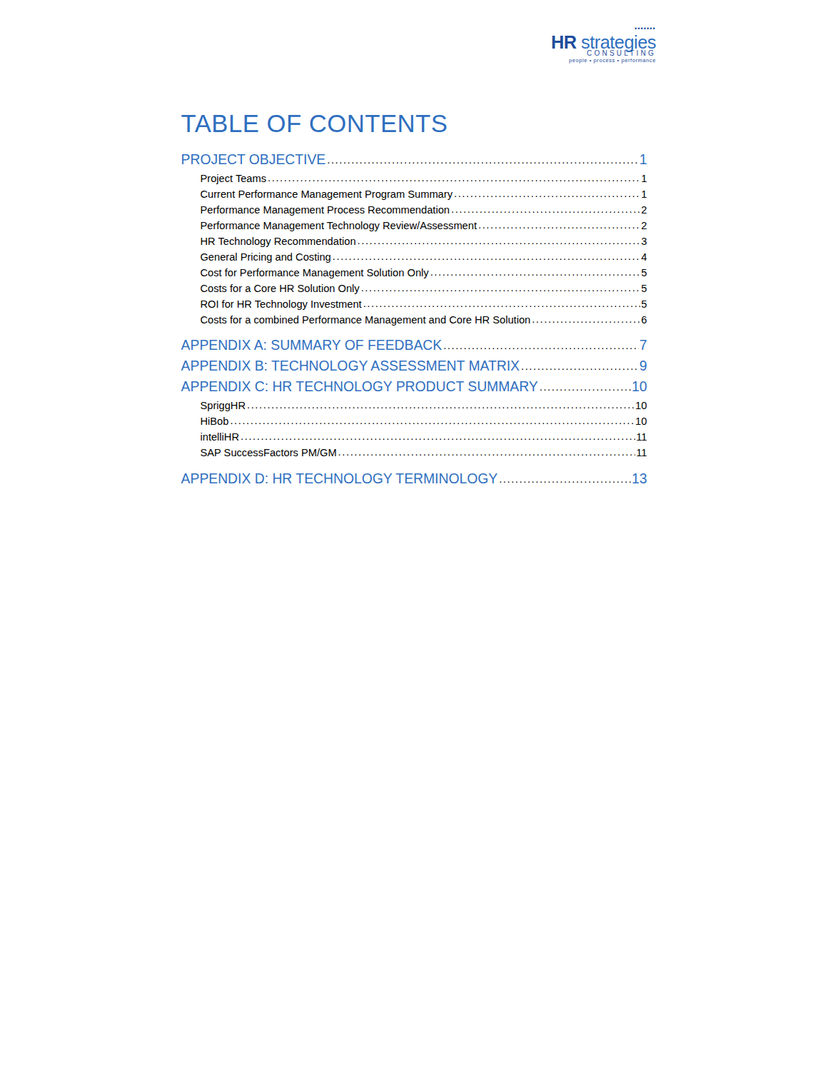•••••••
HR strategies
CONSULTING
people • process • performance
TABLE OF CONTENTS
PROJECT OBJECTIVE .................................................................................................. 1
Project Teams ............................................................................................................................. 1
Current Performance Management Program Summary ........................................................... 1
Performance Management Process Recommendation ........................................................... 2
Performance Management Technology Review/Assessment ................................................. 2
HR Technology Recommendation .......................................................................................... 3
General Pricing and Costing .................................................................................................. 4
Cost for Performance Management Solution Only ..................................................................... 5
Costs for a Core HR Solution Only .......................................................................................... 5
ROI for HR Technology Investment ......................................................................................... 5
Costs for a combined Performance Management and Core HR Solution ............................... 6
APPENDIX A: SUMMARY OF FEEDBACK ..................................................................... 7
APPENDIX B: TECHNOLOGY ASSESSMENT MATRIX ............................................... 9
APPENDIX C: HR TECHNOLOGY PRODUCT SUMMARY ......................................... 10
SpriggHR ..................................................................................................................................... 10
HiBob .......................................................................................................................................... 10
intelliHR ....................................................................................................................................... 11
SAP SuccessFactors PM/GM ............................................................................................. 11
APPENDIX D: HR TECHNOLOGY TERMINOLOGY ................................................... 13